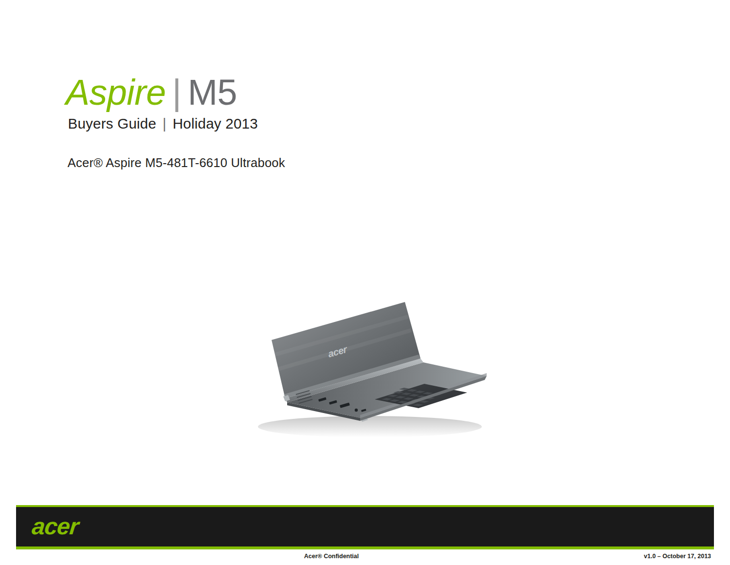Aspire|M5
Buyers Guide | Holiday 2013
Acer® Aspire M5-481T-6610 Ultrabook
acer
acer
Acer® Confidential v1.0 – October 17, 2013